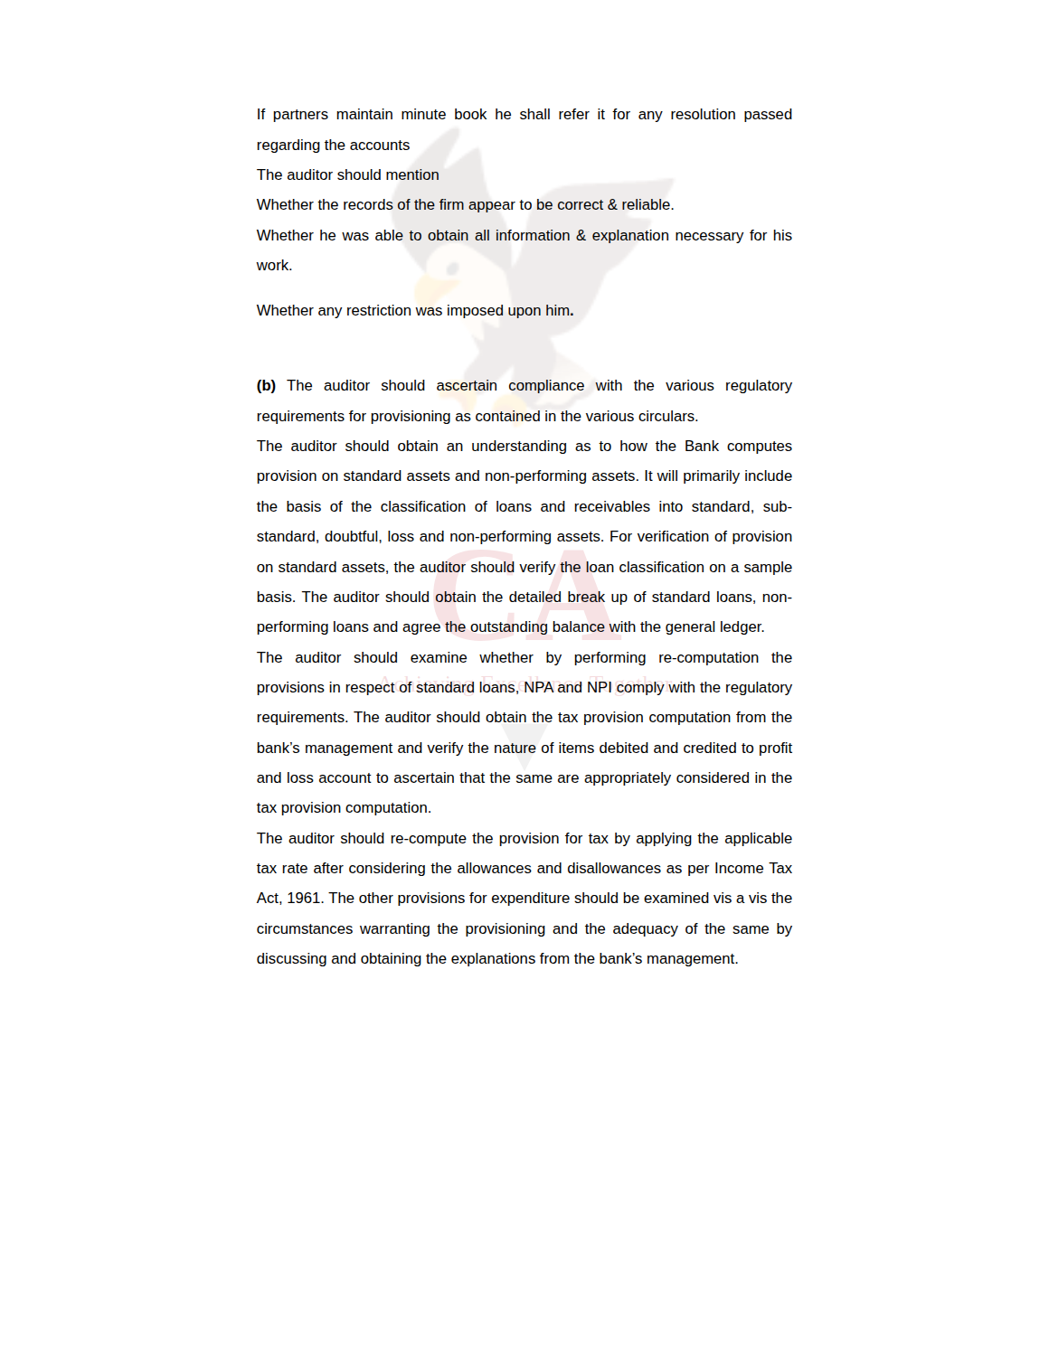🦅
CA
Achieving Excellence Together
▼
If partners maintain minute book he shall refer it for any resolution passed regarding the accounts
The auditor should mention
Whether the records of the firm appear to be correct & reliable.
Whether he was able to obtain all information & explanation necessary for his work.
Whether any restriction was imposed upon him.
(b) The auditor should ascertain compliance with the various regulatory requirements for provisioning as contained in the various circulars.
The auditor should obtain an understanding as to how the Bank computes provision on standard assets and non-performing assets. It will primarily include the basis of the classification of loans and receivables into standard, sub-standard, doubtful, loss and non-performing assets. For verification of provision on standard assets, the auditor should verify the loan classification on a sample basis. The auditor should obtain the detailed break up of standard loans, non-performing loans and agree the outstanding balance with the general ledger.
The auditor should examine whether by performing re-computation the provisions in respect of standard loans, NPA and NPI comply with the regulatory requirements. The auditor should obtain the tax provision computation from the bank’s management and verify the nature of items debited and credited to profit and loss account to ascertain that the same are appropriately considered in the tax provision computation.
The auditor should re-compute the provision for tax by applying the applicable tax rate after considering the allowances and disallowances as per Income Tax Act, 1961. The other provisions for expenditure should be examined vis a vis the circumstances warranting the provisioning and the adequacy of the same by discussing and obtaining the explanations from the bank’s management.